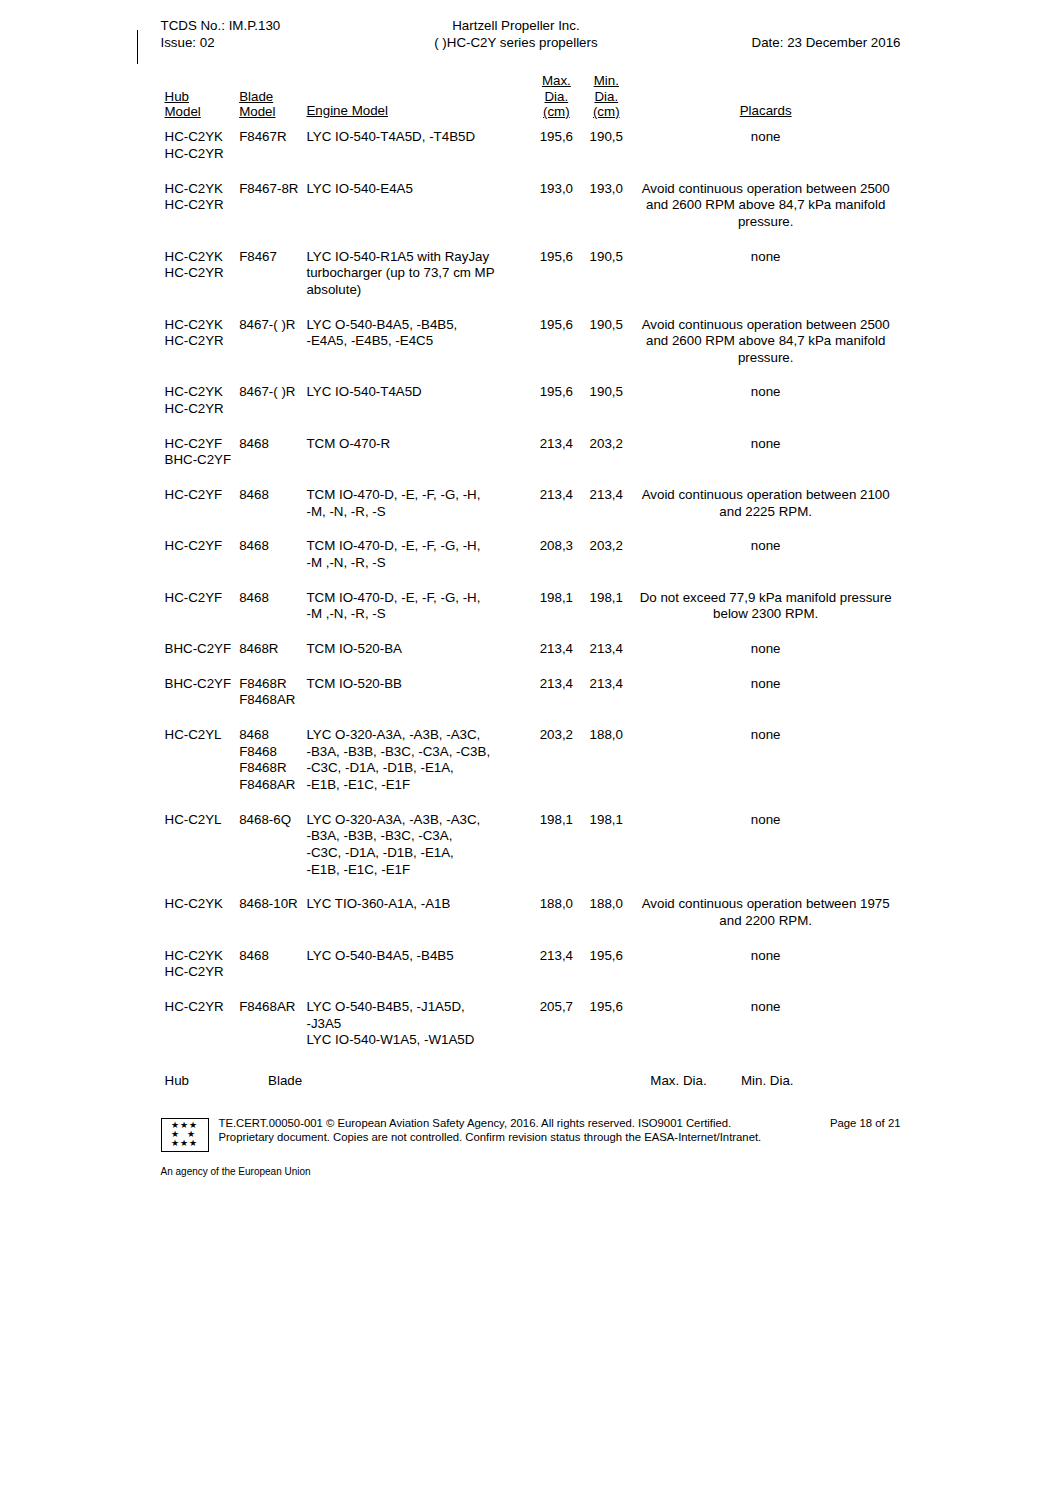TCDS No.: IM.P.130
Issue: 02
Hartzell Propeller Inc.
( )HC-C2Y series propellers
Date: 23 December 2016
| Hub Model | Blade Model | Engine Model | Max. Dia. (cm) | Min. Dia. (cm) | Placards |
| --- | --- | --- | --- | --- | --- |
| HC-C2YK HC-C2YR | F8467R | LYC IO-540-T4A5D, -T4B5D | 195,6 | 190,5 | none |
| HC-C2YK HC-C2YR | F8467-8R | LYC IO-540-E4A5 | 193,0 | 193,0 | Avoid continuous operation between 2500 and 2600 RPM above 84,7 kPa manifold pressure. |
| HC-C2YK HC-C2YR | F8467 | LYC IO-540-R1A5 with RayJay turbocharger (up to 73,7 cm MP absolute) | 195,6 | 190,5 | none |
| HC-C2YK HC-C2YR | 8467-( )R | LYC O-540-B4A5, -B4B5, -E4A5, -E4B5, -E4C5 | 195,6 | 190,5 | Avoid continuous operation between 2500 and 2600 RPM above 84,7 kPa manifold pressure. |
| HC-C2YK HC-C2YR | 8467-( )R | LYC IO-540-T4A5D | 195,6 | 190,5 | none |
| HC-C2YF BHC-C2YF | 8468 | TCM O-470-R | 213,4 | 203,2 | none |
| HC-C2YF | 8468 | TCM IO-470-D, -E, -F, -G, -H, -M, -N, -R, -S | 213,4 | 213,4 | Avoid continuous operation between 2100 and 2225 RPM. |
| HC-C2YF | 8468 | TCM IO-470-D, -E, -F, -G, -H, -M ,-N, -R, -S | 208,3 | 203,2 | none |
| HC-C2YF | 8468 | TCM IO-470-D, -E, -F, -G, -H, -M ,-N, -R, -S | 198,1 | 198,1 | Do not exceed 77,9 kPa manifold pressure below 2300 RPM. |
| BHC-C2YF | 8468R | TCM IO-520-BA | 213,4 | 213,4 | none |
| BHC-C2YF | F8468R F8468AR | TCM IO-520-BB | 213,4 | 213,4 | none |
| HC-C2YL | 8468 F8468 F8468R F8468AR | LYC O-320-A3A, -A3B, -A3C, -B3A, -B3B, -B3C, -C3A, -C3B, -C3C, -D1A, -D1B, -E1A, -E1B, -E1C, -E1F | 203,2 | 188,0 | none |
| HC-C2YL | 8468-6Q | LYC O-320-A3A, -A3B, -A3C, -B3A, -B3B, -B3C, -C3A, -C3C, -D1A, -D1B, -E1A, -E1B, -E1C, -E1F | 198,1 | 198,1 | none |
| HC-C2YK | 8468-10R | LYC TIO-360-A1A, -A1B | 188,0 | 188,0 | Avoid continuous operation between 1975 and 2200 RPM. |
| HC-C2YK HC-C2YR | 8468 | LYC O-540-B4A5, -B4B5 | 213,4 | 195,6 | none |
| HC-C2YR | F8468AR | LYC O-540-B4B5, -J1A5D, -J3A5 LYC IO-540-W1A5, -W1A5D | 205,7 | 195,6 | none |
| Hub | Blade | | Max. Dia. | Min. Dia. | |
★★★
★ ★
★★★
TE.CERT.00050-001 © European Aviation Safety Agency, 2016. All rights reserved. ISO9001 Certified. Page 18 of 21
Proprietary document. Copies are not controlled. Confirm revision status through the EASA-Internet/Intranet.
An agency of the European Union